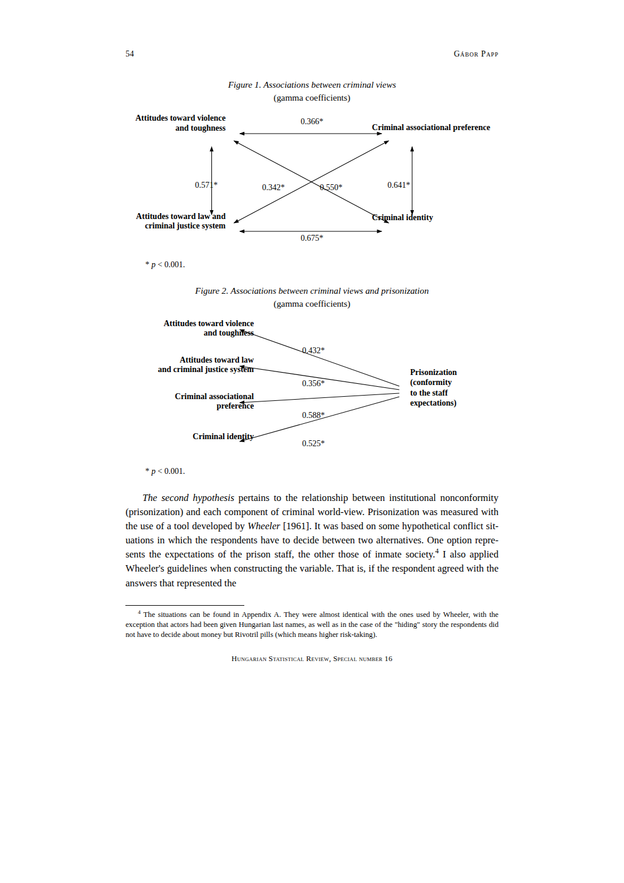54 Gábor Papp
Figure 1. Associations between criminal views (gamma coefficients)
Attitudes toward violence
and toughness
Criminal associational preference
Attitudes toward law and
criminal justice system
Criminal identity
0.366*
0.571*
0.641*
0.342*
0.550*
0.675*
* p < 0.001.
Figure 2. Associations between criminal views and prisonization (gamma coefficients)
Attitudes toward violence
and toughness
Attitudes toward law
and criminal justice system
Criminal associational
preference
Criminal identity
Prisonization
(conformity
to the staff
expectations)
0.432*
0.356*
0.588*
0.525*
* p < 0.001.
The second hypothesis pertains to the relationship between institutional nonconformity (prisonization) and each component of criminal world-view. Prisonization was measured with the use of a tool developed by Wheeler [1961]. It was based on some hypothetical conflict situations in which the respondents have to decide between two alternatives. One option represents the expectations of the prison staff, the other those of inmate society.4 I also applied Wheeler's guidelines when constructing the variable. That is, if the respondent agreed with the answers that represented the
4 The situations can be found in Appendix A. They were almost identical with the ones used by Wheeler, with the exception that actors had been given Hungarian last names, as well as in the case of the "hiding" story the respondents did not have to decide about money but Rivotril pills (which means higher risk-taking).
Hungarian Statistical Review, Special number 16